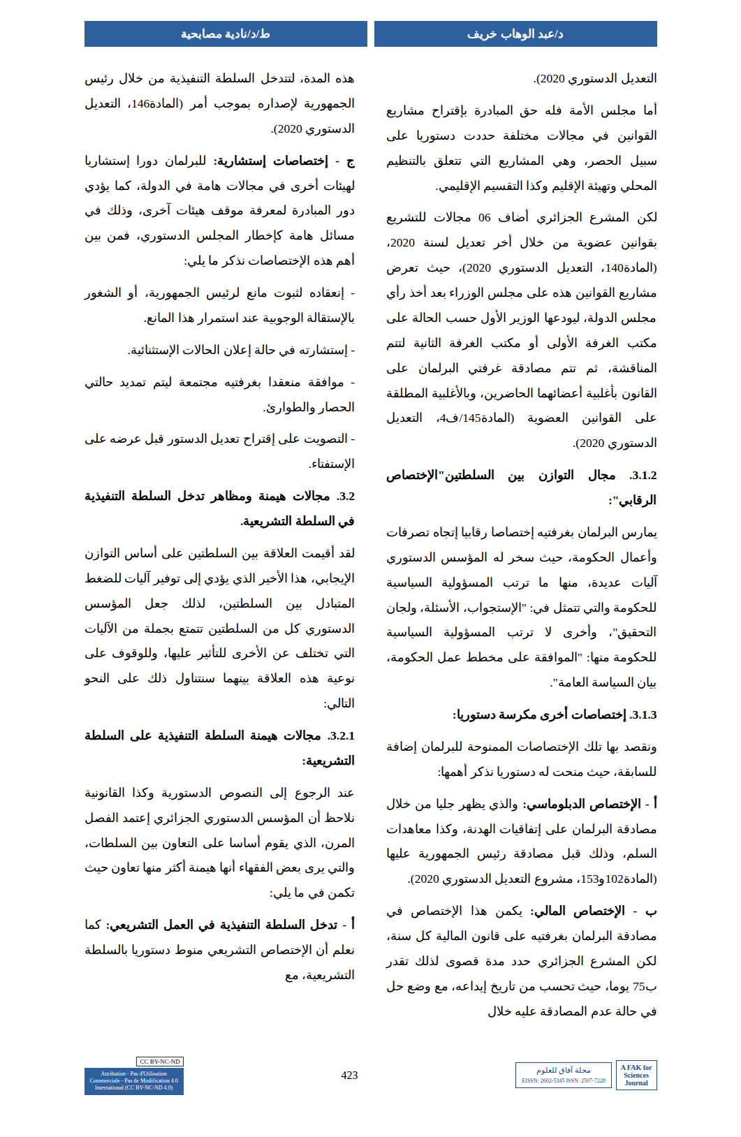د/عبد الوهاب خريف
ط/د/نادية مصابحية
التعديل الدستوري 2020).
أما مجلس الأمة فله حق المبادرة بإقتراح مشاريع القوانين في مجالات مختلفة حددت دستوريا على سبيل الحصر، وهي المشاريع التي تتعلق بالتنظيم المحلي وتهيئة الإقليم وكذا التقسيم الإقليمي.
لكن المشرع الجزائري أضاف 06 مجالات للتشريع بقوانين عضوية من خلال أخر تعديل لسنة 2020، (المادة140، التعديل الدستوري 2020)، حيث تعرض مشاريع القوانين هذه على مجلس الوزراء بعد أخذ رأي مجلس الدولة، ليودعها الوزير الأول حسب الحالة على مكتب الغرفة الأولى أو مكتب الغرفة الثانية لتتم المناقشة، ثم تتم مصادقة غرفتي البرلمان على القانون بأغلبية أعضائهما الحاضرين، وبالأغلبية المطلقة على القوانين العضوية (المادة145/ف4، التعديل الدستوري 2020).
3.1.2. مجال التوازن بين السلطتين"الإختصاص الرقابي":
يمارس البرلمان بغرفتيه إختصاصا رقابيا إتجاه تصرفات وأعمال الحكومة، حيث سخر له المؤسس الدستوري آليات عديدة، منها ما ترتب المسؤولية السياسية للحكومة والتي تتمثل في: "الإستجواب، الأسئلة، ولجان التحقيق"، وأخرى لا ترتب المسؤولية السياسية للحكومة منها: "الموافقة على مخطط عمل الحكومة، بيان السياسة العامة".
3.1.3. إختصاصات أخرى مكرسة دستوريا:
ونقصد بها تلك الإختصاصات الممنوحة للبرلمان إضافة للسابقة، حيث منحت له دستوريا نذكر أهمها:
أ - الإختصاص الدبلوماسي: والذي يظهر جليا من خلال مصادقة البرلمان على إتفاقيات الهدنة، وكذا معاهدات السلم، وذلك قبل مصادقة رئيس الجمهورية عليها (المادة102و153، مشروع التعديل الدستوري 2020).
ب - الإختصاص المالي: يكمن هذا الإختصاص في مصادقة البرلمان بغرفتيه على قانون المالية كل سنة، لكن المشرع الجزائري حدد مدة قصوى لذلك تقدر ب75 يوما، حيث تحسب من تاريخ إيداعه، مع وضع حل في حالة عدم المصادقة عليه خلال
هذه المدة، لتتدخل السلطة التنفيذية من خلال رئيس الجمهورية لإصداره بموجب أمر (المادة146، التعديل الدستوري 2020).
ج - إختصاصات إستشارية: للبرلمان دورا إستشاريا لهيئات أخرى في مجالات هامة في الدولة، كما يؤدي دور المبادرة لمعرفة موقف هيئات آخرى، وذلك في مسائل هامة كإخطار المجلس الدستوري، فمن بين أهم هذه الإختصاصات نذكر ما يلي:
- إنعقاده لثبوت مانع لرئيس الجمهورية، أو الشغور بالإستقالة الوجوبية عند استمرار هذا المانع.
- إستشارته في حالة إعلان الحالات الإستثنائية.
- موافقة منعقدا بغرفتيه مجتمعة ليتم تمديد حالتي الحصار والطوارئ.
- التصويت على إقتراح تعديل الدستور قبل عرضه على الإستفتاء.
3.2. مجالات هيمنة ومظاهر تدخل السلطة التنفيذية في السلطة التشريعية.
لقد أقيمت العلاقة بين السلطتين على أساس التوازن الإيجابي، هذا الأخير الذي يؤدي إلى توفير آليات للضغط المتبادل بين السلطتين، لذلك جعل المؤسس الدستوري كل من السلطتين تتمتع بجملة من الآليات التي تختلف عن الأخرى للتأثير عليها، وللوقوف على نوعية هذه العلاقة بينهما سنتناول ذلك على النحو التالي:
3.2.1. مجالات هيمنة السلطة التنفيذية على السلطة التشريعية:
عند الرجوع إلى النصوص الدستورية وكذا القانونية نلاحظ أن المؤسس الدستوري الجزائري إعتمد الفصل المرن، الذي يقوم أساسا على التعاون بين السلطات، والتي يرى بعض الفقهاء أنها هيمنة أكثر منها تعاون حيث تكمن في ما يلي:
أ - تدخل السلطة التنفيذية في العمل التشريعي: كما نعلم أن الإختصاص التشريعي منوط دستوريا بالسلطة التشريعية، مع
A FAK for
Sciences
Journal
مجلة آفاق للعلوم
EISSN: 2602-5345 ISSN: 2507-7228
423
CC BY-NC-ND
Attribution - Pas d'Utilisation
Commerciale - Pas de Modification 4.0
International (CC BY-NC-ND 4.0)